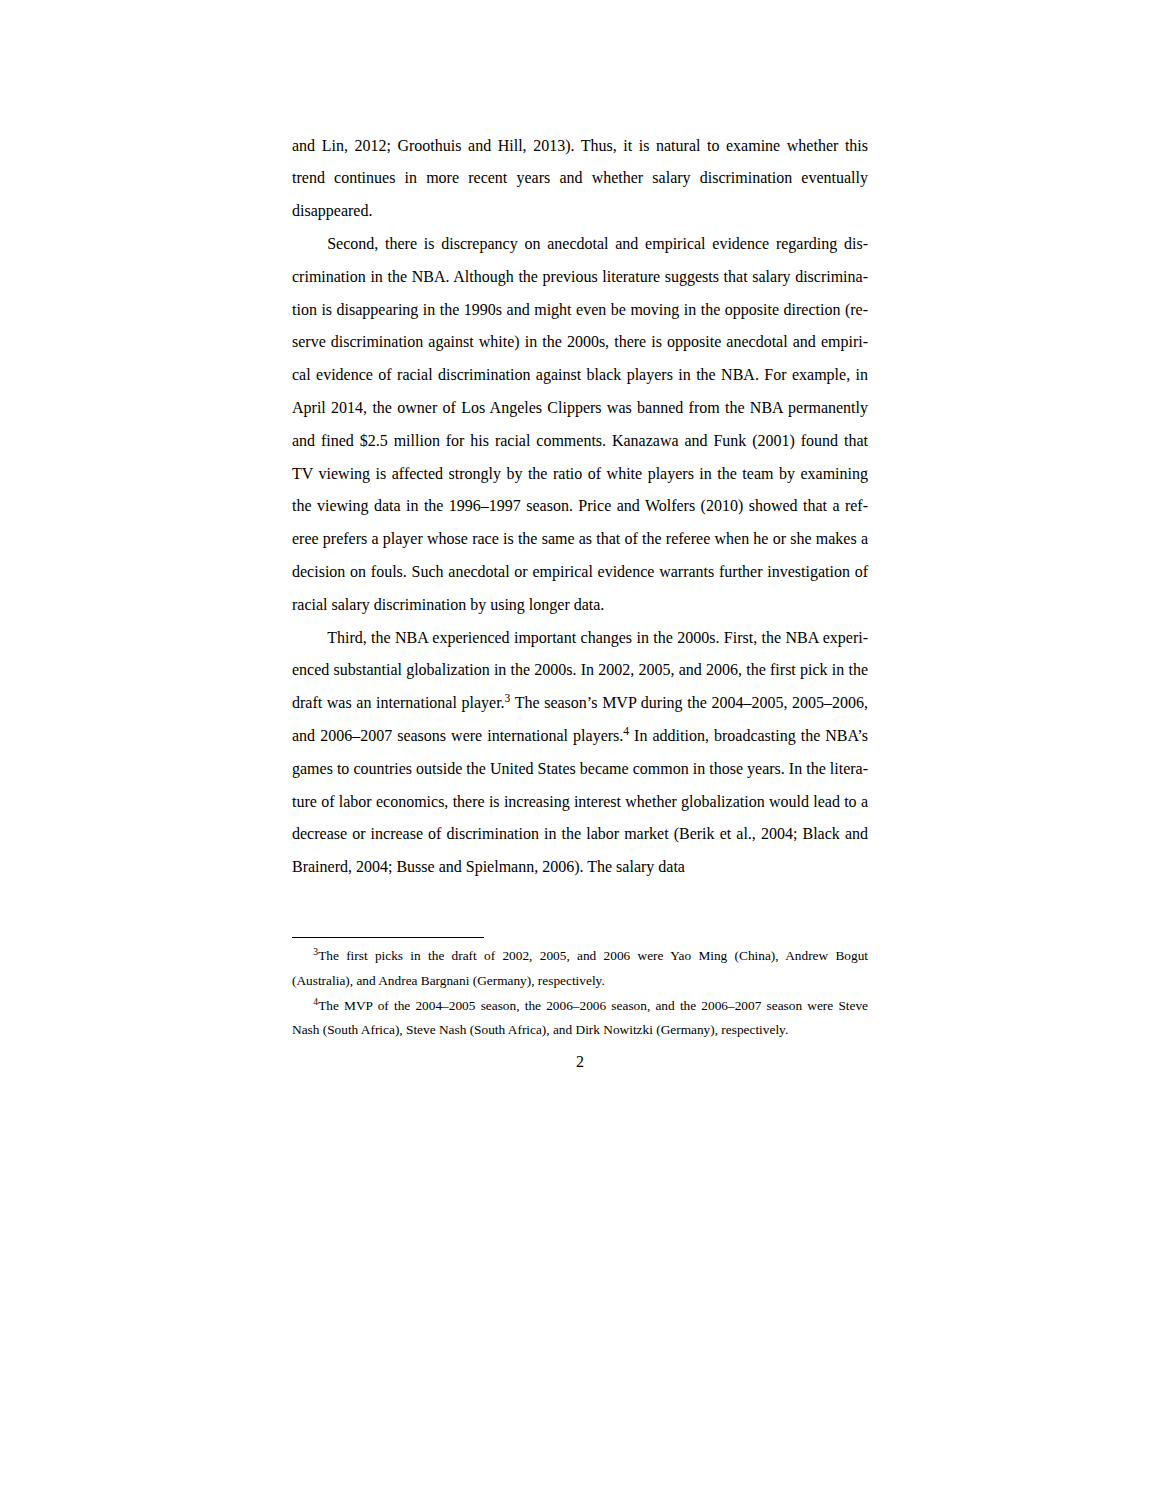and Lin, 2012; Groothuis and Hill, 2013). Thus, it is natural to examine whether this trend continues in more recent years and whether salary discrimination eventually disappeared.
Second, there is discrepancy on anecdotal and empirical evidence regarding discrimination in the NBA. Although the previous literature suggests that salary discrimination is disappearing in the 1990s and might even be moving in the opposite direction (reserve discrimination against white) in the 2000s, there is opposite anecdotal and empirical evidence of racial discrimination against black players in the NBA. For example, in April 2014, the owner of Los Angeles Clippers was banned from the NBA permanently and fined $2.5 million for his racial comments. Kanazawa and Funk (2001) found that TV viewing is affected strongly by the ratio of white players in the team by examining the viewing data in the 1996–1997 season. Price and Wolfers (2010) showed that a referee prefers a player whose race is the same as that of the referee when he or she makes a decision on fouls. Such anecdotal or empirical evidence warrants further investigation of racial salary discrimination by using longer data.
Third, the NBA experienced important changes in the 2000s. First, the NBA experienced substantial globalization in the 2000s. In 2002, 2005, and 2006, the first pick in the draft was an international player.3 The season’s MVP during the 2004–2005, 2005–2006, and 2006–2007 seasons were international players.4 In addition, broadcasting the NBA’s games to countries outside the United States became common in those years. In the literature of labor economics, there is increasing interest whether globalization would lead to a decrease or increase of discrimination in the labor market (Berik et al., 2004; Black and Brainerd, 2004; Busse and Spielmann, 2006). The salary data
3The first picks in the draft of 2002, 2005, and 2006 were Yao Ming (China), Andrew Bogut (Australia), and Andrea Bargnani (Germany), respectively.
4The MVP of the 2004–2005 season, the 2006–2006 season, and the 2006–2007 season were Steve Nash (South Africa), Steve Nash (South Africa), and Dirk Nowitzki (Germany), respectively.
2